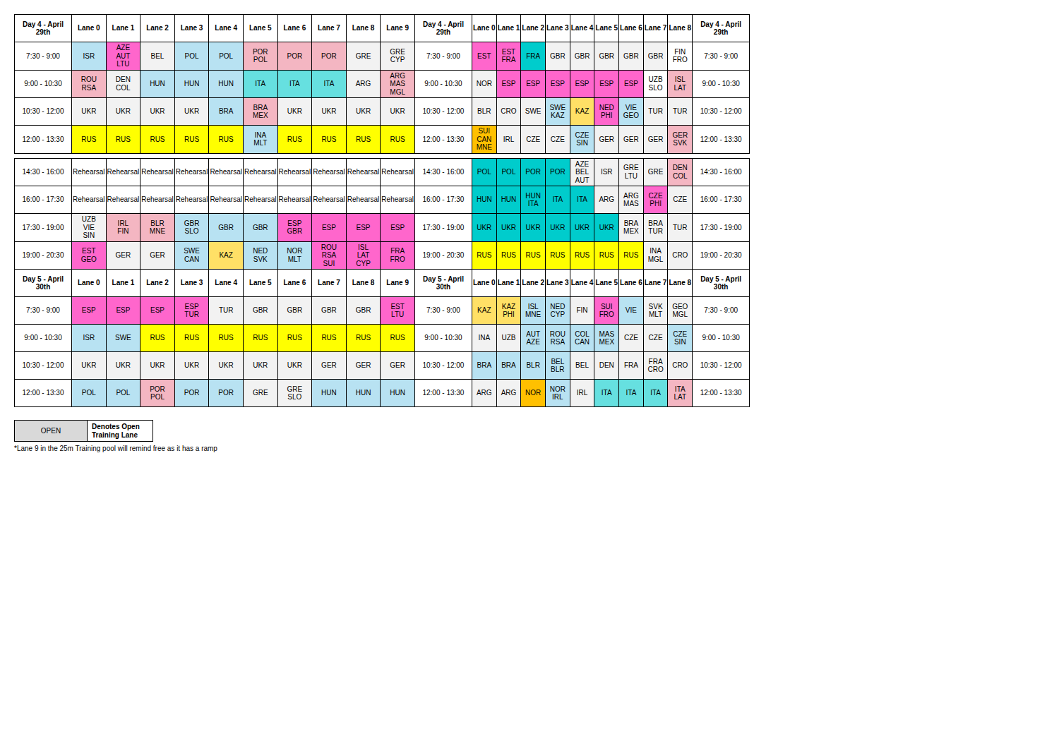| Day 4 - April 29th | Lane 0 | Lane 1 | Lane 2 | Lane 3 | Lane 4 | Lane 5 | Lane 6 | Lane 7 | Lane 8 | Lane 9 | Day 4 - April 29th | Lane 0 | Lane 1 | Lane 2 | Lane 3 | Lane 4 | Lane 5 | Lane 6 | Lane 7 | Lane 8 | Day 4 - April 29th |
| --- | --- | --- | --- | --- | --- | --- | --- | --- | --- | --- | --- | --- | --- | --- | --- | --- | --- | --- | --- | --- | --- |
| 7:30 - 9:00 | ISR | AZE AUT LTU | BEL | POL | POL | POR POL | POR | POR | GRE | GRE CYP | 7:30 - 9:00 | EST | EST FRA | FRA | GBR | GBR | GBR | GBR | GBR | FIN FRO | 7:30 - 9:00 |
| 9:00 - 10:30 | ROU RSA | DEN COL | HUN | HUN | HUN | ITA | ITA | ITA | ARG | ARG MAS MGL | 9:00 - 10:30 | NOR | ESP | ESP | ESP | ESP | ESP | ESP | UZB SLO | ISL LAT | 9:00 - 10:30 |
| 10:30 - 12:00 | UKR | UKR | UKR | UKR | BRA | BRA MEX | UKR | UKR | UKR | UKR | 10:30 - 12:00 | BLR | CRO | SWE | SWE KAZ | KAZ | NED PHI | VIE GEO | TUR | TUR | 10:30 - 12:00 |
| 12:00 - 13:30 | RUS | RUS | RUS | RUS | RUS | INA MLT | RUS | RUS | RUS | RUS | 12:00 - 13:30 | SUI CAN MNE | IRL | CZE | CZE | CZE SIN | GER | GER | GER | GER SVK | 12:00 - 13:30 |
| 14:30 - 16:00 | Rehearsal | Rehearsal | Rehearsal | Rehearsal | Rehearsal | Rehearsal | Rehearsal | Rehearsal | Rehearsal | Rehearsal | 14:30 - 16:00 | POL | POL | POR | POR | AZE BEL AUT | ISR | GRE LTU | GRE | DEN COL | 14:30 - 16:00 |
| 16:00 - 17:30 | Rehearsal | Rehearsal | Rehearsal | Rehearsal | Rehearsal | Rehearsal | Rehearsal | Rehearsal | Rehearsal | Rehearsal | 16:00 - 17:30 | HUN | HUN | HUN ITA | ITA | ITA | ARG | ARG MAS | CZE PHI | CZE | 16:00 - 17:30 |
| 17:30 - 19:00 | UZB VIE SIN | IRL FIN | BLR MNE | GBR SLO | GBR | GBR | ESP GBR | ESP | ESP | ESP | 17:30 - 19:00 | UKR | UKR | UKR | UKR | UKR | UKR | BRA MEX | BRA TUR | TUR | 17:30 - 19:00 |
| 19:00 - 20:30 | EST GEO | GER | GER | SWE CAN | KAZ | NED SVK | NOR MLT | ROU RSA SUI | ISL LAT CYP | FRA FRO | 19:00 - 20:30 | RUS | RUS | RUS | RUS | RUS | RUS | RUS | INA MGL | CRO | 19:00 - 20:30 |
| Day 5 - April 30th | Lane 0 | Lane 1 | Lane 2 | Lane 3 | Lane 4 | Lane 5 | Lane 6 | Lane 7 | Lane 8 | Lane 9 | Day 5 - April 30th | Lane 0 | Lane 1 | Lane 2 | Lane 3 | Lane 4 | Lane 5 | Lane 6 | Lane 7 | Lane 8 | Day 5 - April 30th |
| 7:30 - 9:00 | ESP | ESP | ESP | ESP TUR | TUR | GBR | GBR | GBR | GBR | EST LTU | 7:30 - 9:00 | KAZ | KAZ PHI | ISL MNE | NED CYP | FIN | SUI FRO | VIE | SVK MLT | GEO MGL | 7:30 - 9:00 |
| 9:00 - 10:30 | ISR | SWE | RUS | RUS | RUS | RUS | RUS | RUS | RUS | RUS | 9:00 - 10:30 | INA | UZB | AUT AZE | ROU RSA | COL CAN | MAS MEX | CZE | CZE | CZE SIN | 9:00 - 10:30 |
| 10:30 - 12:00 | UKR | UKR | UKR | UKR | UKR | UKR | UKR | GER | GER | GER | 10:30 - 12:00 | BRA | BRA | BLR | BEL BLR | BEL | DEN | FRA | FRA CRO | CRO | 10:30 - 12:00 |
| 12:00 - 13:30 | POL | POL | POR POL | POR | POR | GRE | GRE SLO | HUN | HUN | HUN | 12:00 - 13:30 | ARG | ARG | NOR | NOR IRL | IRL | ITA | ITA | ITA | ITA LAT | 12:00 - 13:30 |
| OPEN | Denotes Open Training Lane |
*Lane 9 in the 25m Training pool will remind free as it has a ramp